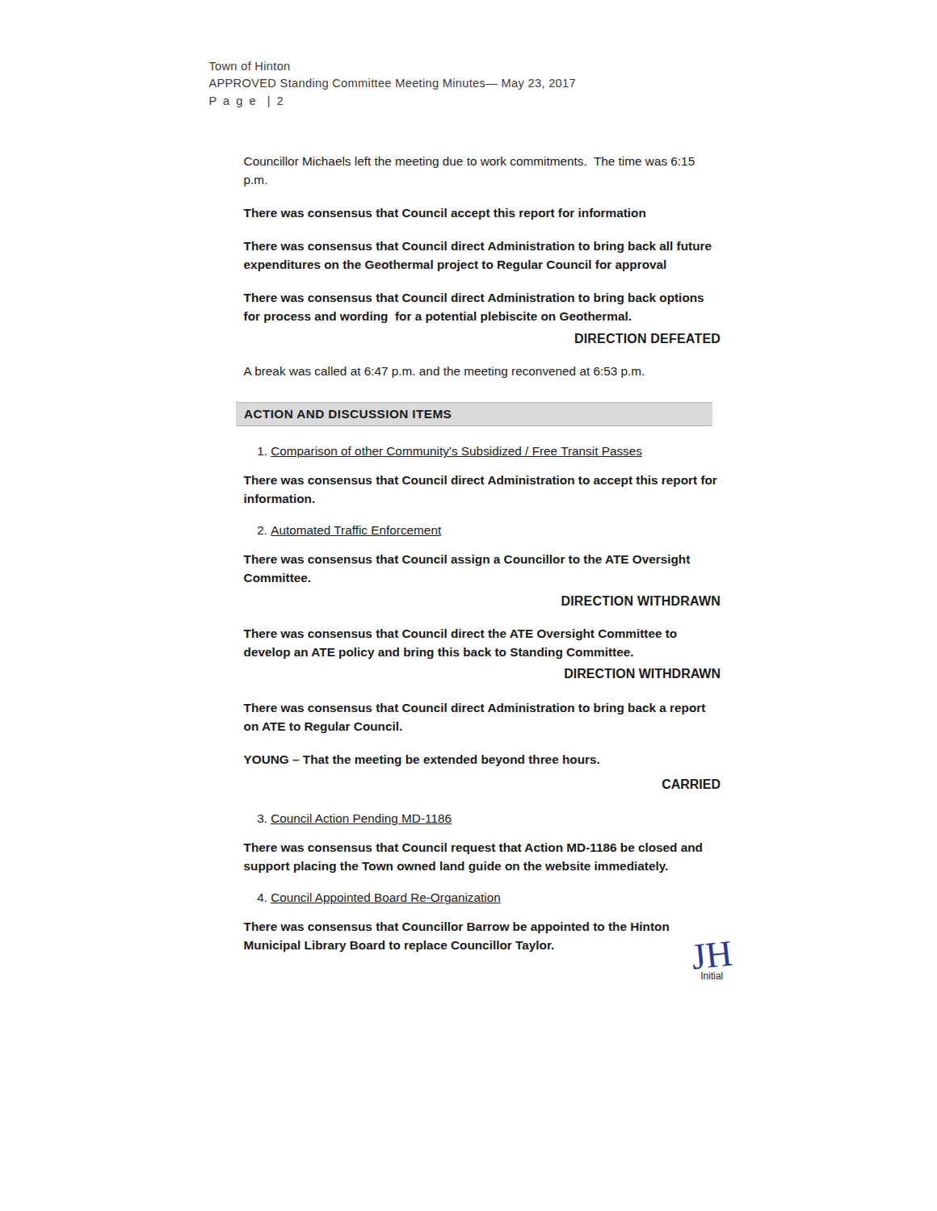Town of Hinton
APPROVED Standing Committee Meeting Minutes— May 23, 2017
P a g e | 2
Councillor Michaels left the meeting due to work commitments. The time was 6:15 p.m.
There was consensus that Council accept this report for information
There was consensus that Council direct Administration to bring back all future expenditures on the Geothermal project to Regular Council for approval
There was consensus that Council direct Administration to bring back options for process and wording for a potential plebiscite on Geothermal.
DIRECTION DEFEATED
A break was called at 6:47 p.m. and the meeting reconvened at 6:53 p.m.
ACTION AND DISCUSSION ITEMS
Comparison of other Community’s Subsidized / Free Transit Passes
There was consensus that Council direct Administration to accept this report for information.
Automated Traffic Enforcement
There was consensus that Council assign a Councillor to the ATE Oversight Committee.
DIRECTION WITHDRAWN
There was consensus that Council direct the ATE Oversight Committee to develop an ATE policy and bring this back to Standing Committee.
DIRECTION WITHDRAWN
There was consensus that Council direct Administration to bring back a report on ATE to Regular Council.
YOUNG – That the meeting be extended beyond three hours.
CARRIED
Council Action Pending MD-1186
There was consensus that Council request that Action MD-1186 be closed and support placing the Town owned land guide on the website immediately.
Council Appointed Board Re-Organization
There was consensus that Councillor Barrow be appointed to the Hinton Municipal Library Board to replace Councillor Taylor.
JH
Initial